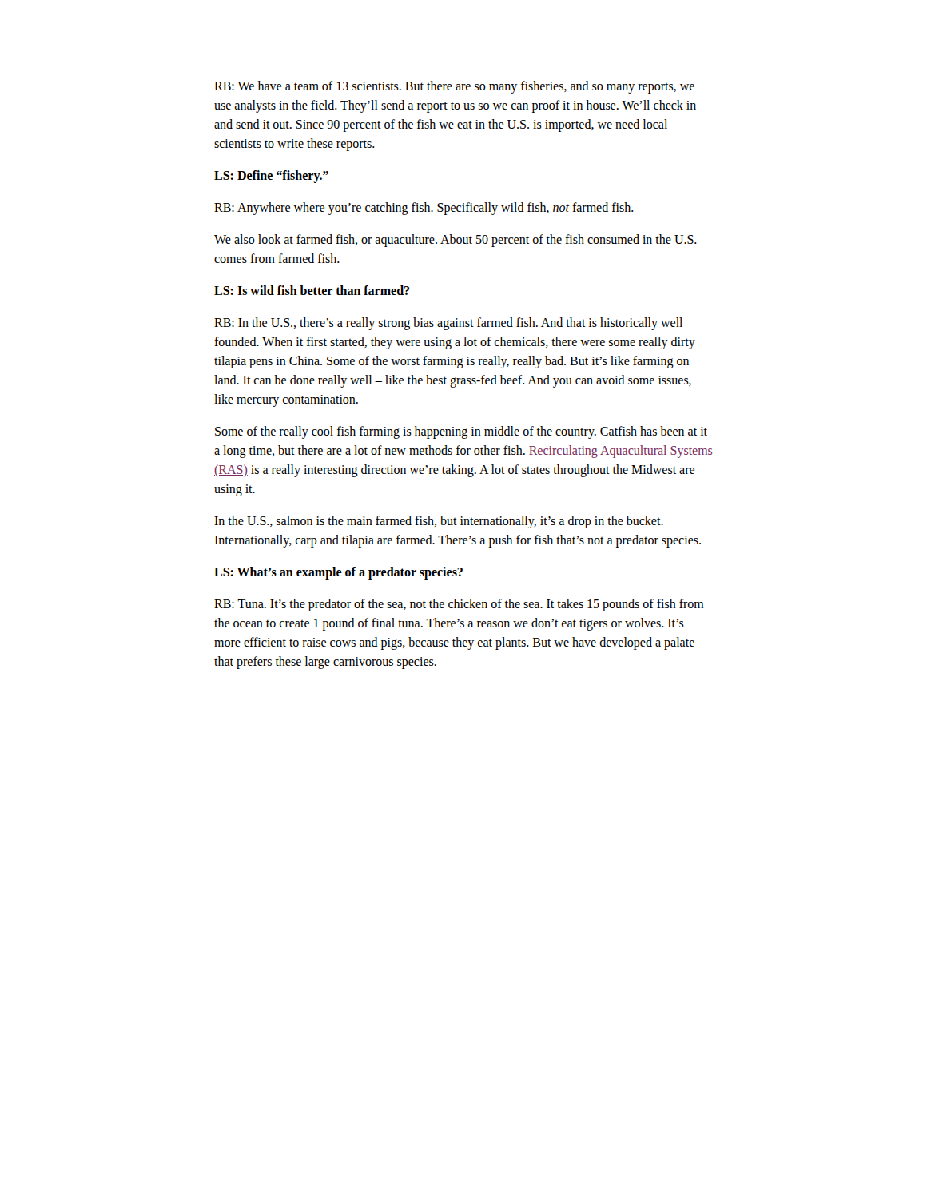RB: We have a team of 13 scientists. But there are so many fisheries, and so many reports, we use analysts in the field. They’ll send a report to us so we can proof it in house. We’ll check in and send it out. Since 90 percent of the fish we eat in the U.S. is imported, we need local scientists to write these reports.
LS: Define “fishery.”
RB: Anywhere where you’re catching fish. Specifically wild fish, not farmed fish.
We also look at farmed fish, or aquaculture. About 50 percent of the fish consumed in the U.S. comes from farmed fish.
LS: Is wild fish better than farmed?
RB: In the U.S., there’s a really strong bias against farmed fish. And that is historically well founded. When it first started, they were using a lot of chemicals, there were some really dirty tilapia pens in China. Some of the worst farming is really, really bad. But it’s like farming on land. It can be done really well – like the best grass-fed beef. And you can avoid some issues, like mercury contamination.
Some of the really cool fish farming is happening in middle of the country. Catfish has been at it a long time, but there are a lot of new methods for other fish. Recirculating Aquacultural Systems (RAS) is a really interesting direction we’re taking. A lot of states throughout the Midwest are using it.
In the U.S., salmon is the main farmed fish, but internationally, it’s a drop in the bucket. Internationally, carp and tilapia are farmed. There’s a push for fish that’s not a predator species.
LS: What’s an example of a predator species?
RB: Tuna. It’s the predator of the sea, not the chicken of the sea. It takes 15 pounds of fish from the ocean to create 1 pound of final tuna. There’s a reason we don’t eat tigers or wolves. It’s more efficient to raise cows and pigs, because they eat plants. But we have developed a palate that prefers these large carnivorous species.